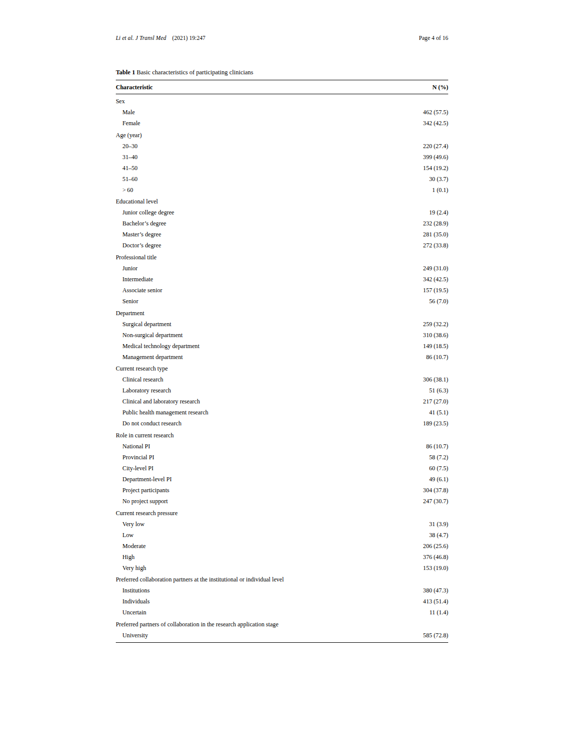Li et al. J Transl Med (2021) 19:247
Page 4 of 16
Table 1 Basic characteristics of participating clinicians
| Characteristic | N (%) |
| --- | --- |
| Sex | |
| Male | 462 (57.5) |
| Female | 342 (42.5) |
| Age (year) | |
| 20–30 | 220 (27.4) |
| 31–40 | 399 (49.6) |
| 41–50 | 154 (19.2) |
| 51–60 | 30 (3.7) |
| > 60 | 1 (0.1) |
| Educational level | |
| Junior college degree | 19 (2.4) |
| Bachelor’s degree | 232 (28.9) |
| Master’s degree | 281 (35.0) |
| Doctor’s degree | 272 (33.8) |
| Professional title | |
| Junior | 249 (31.0) |
| Intermediate | 342 (42.5) |
| Associate senior | 157 (19.5) |
| Senior | 56 (7.0) |
| Department | |
| Surgical department | 259 (32.2) |
| Non-surgical department | 310 (38.6) |
| Medical technology department | 149 (18.5) |
| Management department | 86 (10.7) |
| Current research type | |
| Clinical research | 306 (38.1) |
| Laboratory research | 51 (6.3) |
| Clinical and laboratory research | 217 (27.0) |
| Public health management research | 41 (5.1) |
| Do not conduct research | 189 (23.5) |
| Role in current research | |
| National PI | 86 (10.7) |
| Provincial PI | 58 (7.2) |
| City-level PI | 60 (7.5) |
| Department-level PI | 49 (6.1) |
| Project participants | 304 (37.8) |
| No project support | 247 (30.7) |
| Current research pressure | |
| Very low | 31 (3.9) |
| Low | 38 (4.7) |
| Moderate | 206 (25.6) |
| High | 376 (46.8) |
| Very high | 153 (19.0) |
| Preferred collaboration partners at the institutional or individual level | |
| Institutions | 380 (47.3) |
| Individuals | 413 (51.4) |
| Uncertain | 11 (1.4) |
| Preferred partners of collaboration in the research application stage | |
| University | 585 (72.8) |